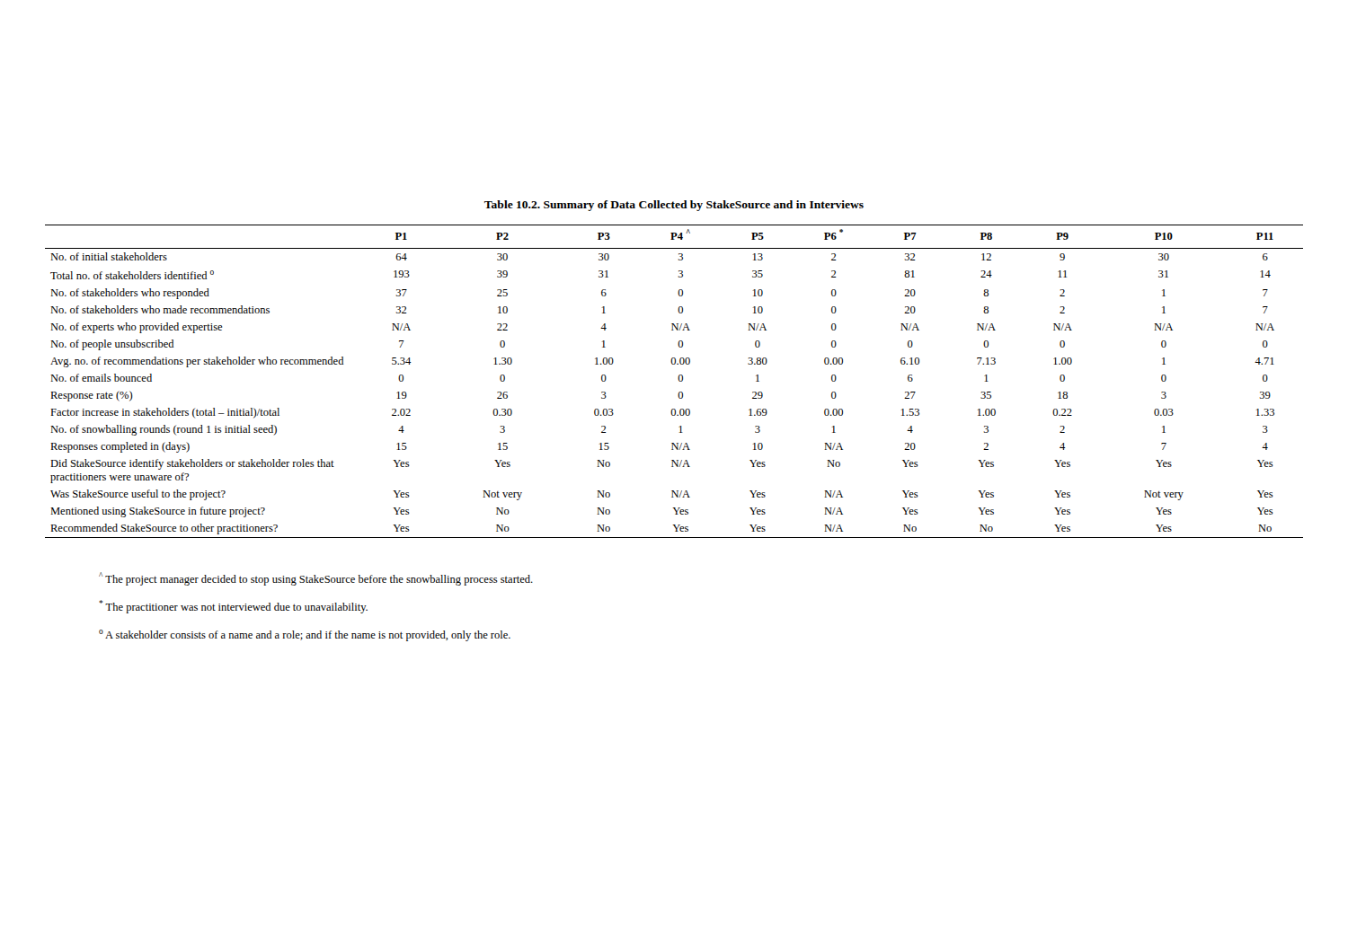Table 10.2. Summary of Data Collected by StakeSource and in Interviews
| | P1 | P2 | P3 | P4 ^ | P5 | P6 * | P7 | P8 | P9 | P10 | P11 |
| --- | --- | --- | --- | --- | --- | --- | --- | --- | --- | --- | --- |
| No. of initial stakeholders | 64 | 30 | 30 | 3 | 13 | 2 | 32 | 12 | 9 | 30 | 6 |
| Total no. of stakeholders identified o | 193 | 39 | 31 | 3 | 35 | 2 | 81 | 24 | 11 | 31 | 14 |
| No. of stakeholders who responded | 37 | 25 | 6 | 0 | 10 | 0 | 20 | 8 | 2 | 1 | 7 |
| No. of stakeholders who made recommendations | 32 | 10 | 1 | 0 | 10 | 0 | 20 | 8 | 2 | 1 | 7 |
| No. of experts who provided expertise | N/A | 22 | 4 | N/A | N/A | 0 | N/A | N/A | N/A | N/A | N/A |
| No. of people unsubscribed | 7 | 0 | 1 | 0 | 0 | 0 | 0 | 0 | 0 | 0 | 0 |
| Avg. no. of recommendations per stakeholder who recommended | 5.34 | 1.30 | 1.00 | 0.00 | 3.80 | 0.00 | 6.10 | 7.13 | 1.00 | 1 | 4.71 |
| No. of emails bounced | 0 | 0 | 0 | 0 | 1 | 0 | 6 | 1 | 0 | 0 | 0 |
| Response rate (%) | 19 | 26 | 3 | 0 | 29 | 0 | 27 | 35 | 18 | 3 | 39 |
| Factor increase in stakeholders (total – initial)/total | 2.02 | 0.30 | 0.03 | 0.00 | 1.69 | 0.00 | 1.53 | 1.00 | 0.22 | 0.03 | 1.33 |
| No. of snowballing rounds (round 1 is initial seed) | 4 | 3 | 2 | 1 | 3 | 1 | 4 | 3 | 2 | 1 | 3 |
| Responses completed in (days) | 15 | 15 | 15 | N/A | 10 | N/A | 20 | 2 | 4 | 7 | 4 |
| Did StakeSource identify stakeholders or stake­holder roles that practitioners were unaware of? | Yes | Yes | No | N/A | Yes | No | Yes | Yes | Yes | Yes | Yes |
| Was StakeSource useful to the project? | Yes | Not very | No | N/A | Yes | N/A | Yes | Yes | Yes | Not very | Yes |
| Mentioned using StakeSource in future project? | Yes | No | No | Yes | Yes | N/A | Yes | Yes | Yes | Yes | Yes |
| Recommended StakeSource to other practitioners? | Yes | No | No | Yes | Yes | N/A | No | No | Yes | Yes | No |
^ The project manager decided to stop using StakeSource before the snowballing process started.
* The practitioner was not interviewed due to unavailability.
o A stakeholder consists of a name and a role; and if the name is not provided, only the role.